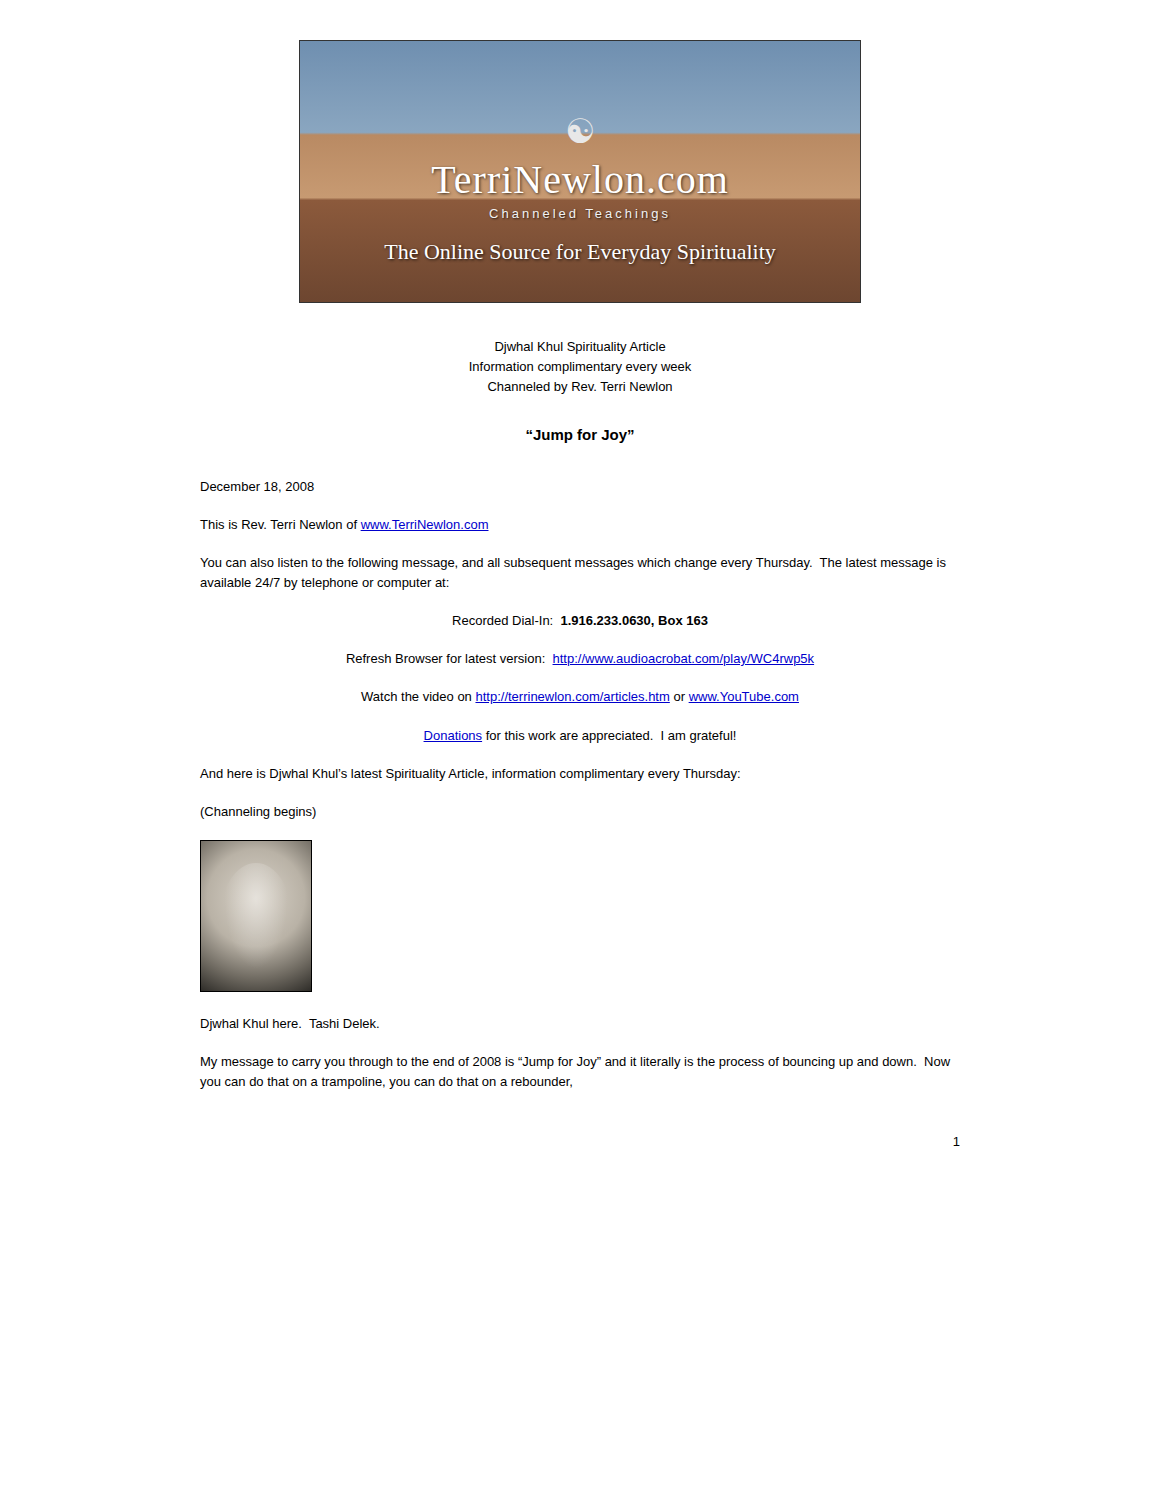☯
TerriNewlon.com
Channeled Teachings
The Online Source for Everyday Spirituality
Djwhal Khul Spirituality Article
Information complimentary every week
Channeled by Rev. Terri Newlon
“Jump for Joy”
December 18, 2008
This is Rev. Terri Newlon of www.TerriNewlon.com
You can also listen to the following message, and all subsequent messages which change every Thursday. The latest message is available 24/7 by telephone or computer at:
Recorded Dial-In: 1.916.233.0630, Box 163
Refresh Browser for latest version: http://www.audioacrobat.com/play/WC4rwp5k
Watch the video on http://terrinewlon.com/articles.htm or www.YouTube.com
Donations for this work are appreciated. I am grateful!
And here is Djwhal Khul’s latest Spirituality Article, information complimentary every Thursday:
(Channeling begins)
Djwhal Khul here. Tashi Delek.
My message to carry you through to the end of 2008 is “Jump for Joy” and it literally is the process of bouncing up and down. Now you can do that on a trampoline, you can do that on a rebounder,
1